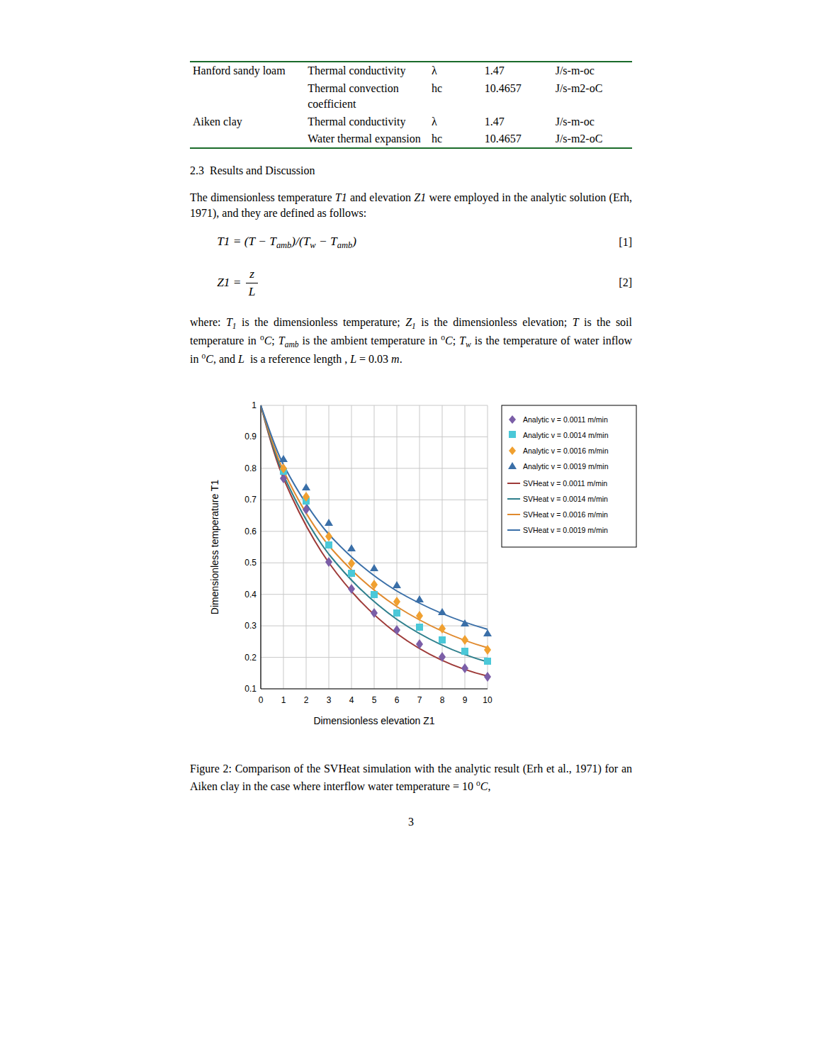| Hanford sandy loam | Thermal conductivity | λ | 1.47 | J/s-m-oc |
| | Thermal convection coefficient | hc | 10.4657 | J/s-m2-oC |
| Aiken clay | Thermal conductivity | λ | 1.47 | J/s-m-oc |
| | Water thermal expansion | hc | 10.4657 | J/s-m2-oC |
2.3 Results and Discussion
The dimensionless temperature T1 and elevation Z1 were employed in the analytic solution (Erh, 1971), and they are defined as follows:
T1 = (T − Tamb)/(Tw − Tamb) [1]
Z1 = zL [2]
where: T1 is the dimensionless temperature; Z1 is the dimensionless elevation; T is the soil temperature in oC; Tamb is the ambient temperature in oC; Tw is the temperature of water inflow in oC, and L is a reference length , L = 0.03 m.
1 0.9 0.8 0.7 0.6 0.5 0.4 0.3 0.2 0.1 0 1 2 3 4 5 6 7 8 9 10 Dimensionless elevation Z1 Dimensionless temperature T1 Analytic v = 0.0011 m/min Analytic v = 0.0014 m/min Analytic v = 0.0016 m/min Analytic v = 0.0019 m/min SVHeat v = 0.0011 m/min SVHeat v = 0.0014 m/min SVHeat v = 0.0016 m/min SVHeat v = 0.0019 m/min
Figure 2: Comparison of the SVHeat simulation with the analytic result (Erh et al., 1971) for an Aiken clay in the case where interflow water temperature = 10 oC,
3